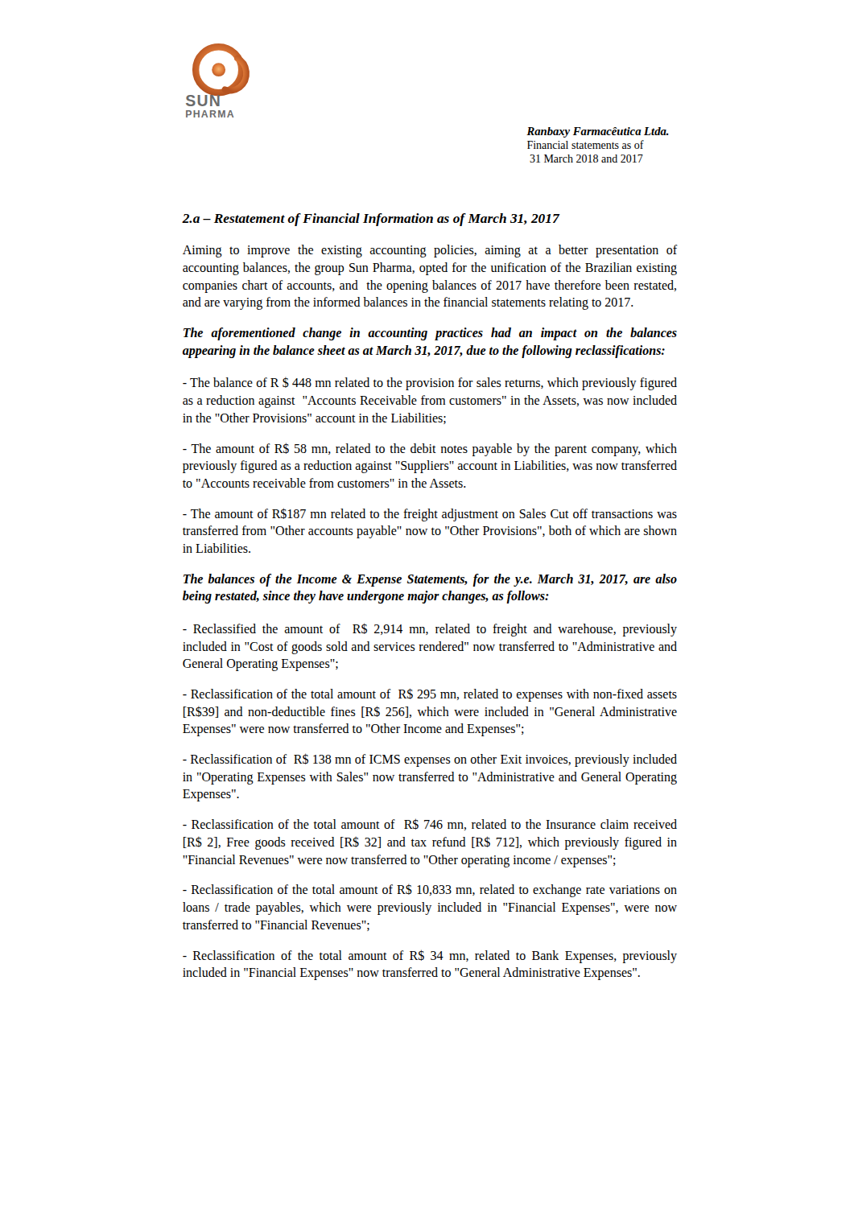SUN PHARMA
Ranbaxy Farmacêutica Ltda.
Financial statements as of
31 March 2018 and 2017
2.a – Restatement of Financial Information as of March 31, 2017
Aiming to improve the existing accounting policies, aiming at a better presentation of accounting balances, the group Sun Pharma, opted for the unification of the Brazilian existing companies chart of accounts, and the opening balances of 2017 have therefore been restated, and are varying from the informed balances in the financial statements relating to 2017.
The aforementioned change in accounting practices had an impact on the balances appearing in the balance sheet as at March 31, 2017, due to the following reclassifications:
- The balance of R $ 448 mn related to the provision for sales returns, which previously figured as a reduction against "Accounts Receivable from customers" in the Assets, was now included in the "Other Provisions" account in the Liabilities;
- The amount of R$ 58 mn, related to the debit notes payable by the parent company, which previously figured as a reduction against "Suppliers" account in Liabilities, was now transferred to "Accounts receivable from customers" in the Assets.
- The amount of R$187 mn related to the freight adjustment on Sales Cut off transactions was transferred from "Other accounts payable" now to "Other Provisions", both of which are shown in Liabilities.
The balances of the Income & Expense Statements, for the y.e. March 31, 2017, are also being restated, since they have undergone major changes, as follows:
- Reclassified the amount of R$ 2,914 mn, related to freight and warehouse, previously included in "Cost of goods sold and services rendered" now transferred to "Administrative and General Operating Expenses";
- Reclassification of the total amount of R$ 295 mn, related to expenses with non-fixed assets [R$39] and non-deductible fines [R$ 256], which were included in "General Administrative Expenses" were now transferred to "Other Income and Expenses";
- Reclassification of R$ 138 mn of ICMS expenses on other Exit invoices, previously included in "Operating Expenses with Sales" now transferred to "Administrative and General Operating Expenses".
- Reclassification of the total amount of R$ 746 mn, related to the Insurance claim received [R$ 2], Free goods received [R$ 32] and tax refund [R$ 712], which previously figured in "Financial Revenues" were now transferred to "Other operating income / expenses";
- Reclassification of the total amount of R$ 10,833 mn, related to exchange rate variations on loans / trade payables, which were previously included in "Financial Expenses", were now transferred to "Financial Revenues";
- Reclassification of the total amount of R$ 34 mn, related to Bank Expenses, previously included in "Financial Expenses" now transferred to "General Administrative Expenses".